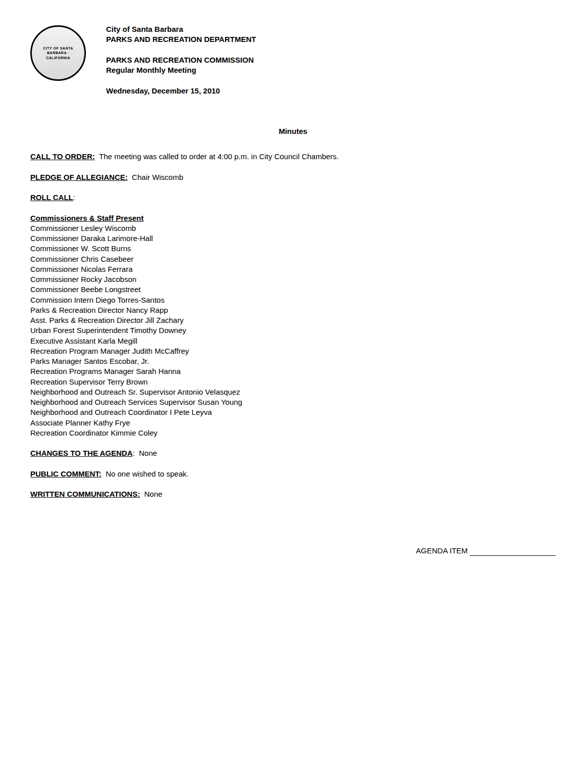CITY OF SANTA BARBARA · CALIFORNIA
City of Santa Barbara
PARKS AND RECREATION DEPARTMENT
PARKS AND RECREATION COMMISSION
Regular Monthly Meeting
Wednesday, December 15, 2010
Minutes
CALL TO ORDER: The meeting was called to order at 4:00 p.m. in City Council Chambers.
PLEDGE OF ALLEGIANCE: Chair Wiscomb
ROLL CALL:
Commissioners & Staff Present
Commissioner Lesley Wiscomb
Commissioner Daraka Larimore-Hall
Commissioner W. Scott Burns
Commissioner Chris Casebeer
Commissioner Nicolas Ferrara
Commissioner Rocky Jacobson
Commissioner Beebe Longstreet
Commission Intern Diego Torres-Santos
Parks & Recreation Director Nancy Rapp
Asst. Parks & Recreation Director Jill Zachary
Urban Forest Superintendent Timothy Downey
Executive Assistant Karla Megill
Recreation Program Manager Judith McCaffrey
Parks Manager Santos Escobar, Jr.
Recreation Programs Manager Sarah Hanna
Recreation Supervisor Terry Brown
Neighborhood and Outreach Sr. Supervisor Antonio Velasquez
Neighborhood and Outreach Services Supervisor Susan Young
Neighborhood and Outreach Coordinator I Pete Leyva
Associate Planner Kathy Frye
Recreation Coordinator Kimmie Coley
CHANGES TO THE AGENDA: None
PUBLIC COMMENT: No one wished to speak.
WRITTEN COMMUNICATIONS: None
AGENDA ITEM